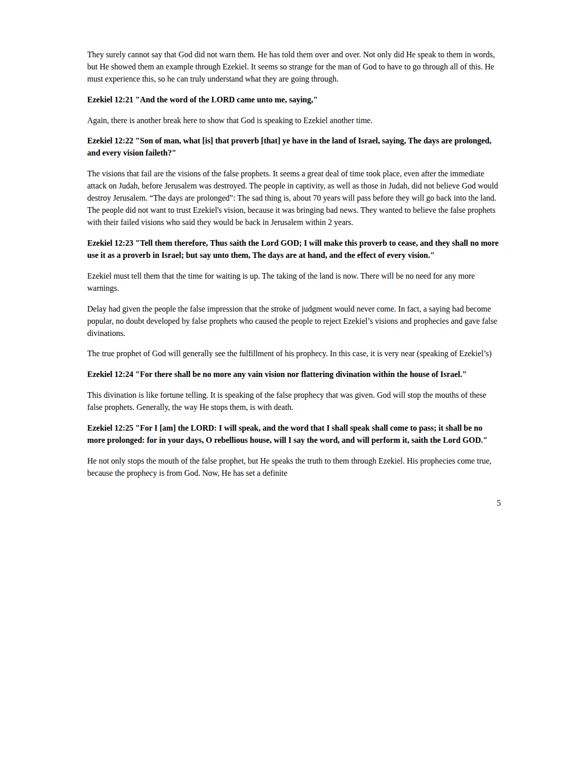They surely cannot say that God did not warn them. He has told them over and over. Not only did He speak to them in words, but He showed them an example through Ezekiel. It seems so strange for the man of God to have to go through all of this. He must experience this, so he can truly understand what they are going through.
Ezekiel 12:21 "And the word of the LORD came unto me, saying,"
Again, there is another break here to show that God is speaking to Ezekiel another time.
Ezekiel 12:22 "Son of man, what [is] that proverb [that] ye have in the land of Israel, saying, The days are prolonged, and every vision faileth?"
The visions that fail are the visions of the false prophets. It seems a great deal of time took place, even after the immediate attack on Judah, before Jerusalem was destroyed. The people in captivity, as well as those in Judah, did not believe God would destroy Jerusalem. “The days are prolonged”: The sad thing is, about 70 years will pass before they will go back into the land. The people did not want to trust Ezekiel's vision, because it was bringing bad news. They wanted to believe the false prophets with their failed visions who said they would be back in Jerusalem within 2 years.
Ezekiel 12:23 "Tell them therefore, Thus saith the Lord GOD; I will make this proverb to cease, and they shall no more use it as a proverb in Israel; but say unto them, The days are at hand, and the effect of every vision."
Ezekiel must tell them that the time for waiting is up. The taking of the land is now. There will be no need for any more warnings.
Delay had given the people the false impression that the stroke of judgment would never come. In fact, a saying had become popular, no doubt developed by false prophets who caused the people to reject Ezekiel’s visions and prophecies and gave false divinations.
The true prophet of God will generally see the fulfillment of his prophecy. In this case, it is very near (speaking of Ezekiel’s)
Ezekiel 12:24 "For there shall be no more any vain vision nor flattering divination within the house of Israel."
This divination is like fortune telling. It is speaking of the false prophecy that was given. God will stop the mouths of these false prophets. Generally, the way He stops them, is with death.
Ezekiel 12:25 "For I [am] the LORD: I will speak, and the word that I shall speak shall come to pass; it shall be no more prolonged: for in your days, O rebellious house, will I say the word, and will perform it, saith the Lord GOD."
He not only stops the mouth of the false prophet, but He speaks the truth to them through Ezekiel. His prophecies come true, because the prophecy is from God. Now, He has set a definite
5